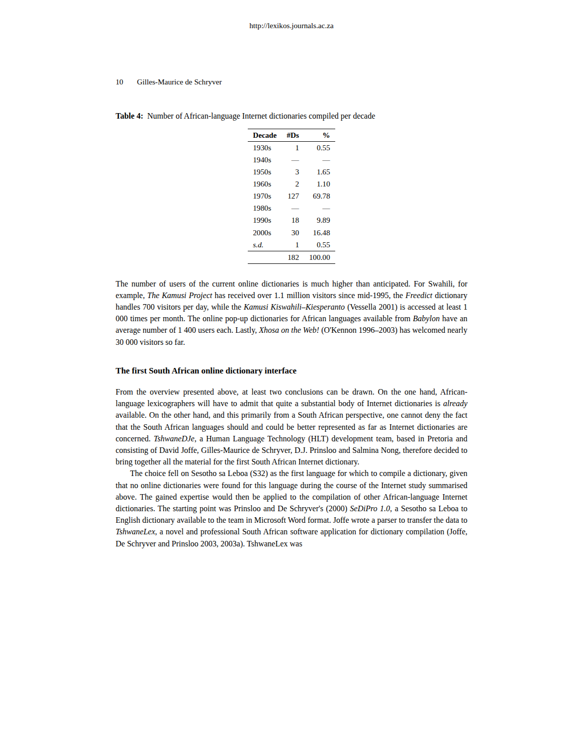http://lexikos.journals.ac.za
10 Gilles-Maurice de Schryver
Table 4: Number of African-language Internet dictionaries compiled per decade
| Decade | #Ds | % |
| --- | --- | --- |
| 1930s | 1 | 0.55 |
| 1940s | — | — |
| 1950s | 3 | 1.65 |
| 1960s | 2 | 1.10 |
| 1970s | 127 | 69.78 |
| 1980s | — | — |
| 1990s | 18 | 9.89 |
| 2000s | 30 | 16.48 |
| s.d. | 1 | 0.55 |
| | 182 | 100.00 |
The number of users of the current online dictionaries is much higher than anticipated. For Swahili, for example, The Kamusi Project has received over 1.1 million visitors since mid-1995, the Freedict dictionary handles 700 visitors per day, while the Kamusi Kiswahili–Kiesperanto (Vessella 2001) is accessed at least 1 000 times per month. The online pop-up dictionaries for African languages available from Babylon have an average number of 1 400 users each. Lastly, Xhosa on the Web! (O'Kennon 1996–2003) has welcomed nearly 30 000 visitors so far.
The first South African online dictionary interface
From the overview presented above, at least two conclusions can be drawn. On the one hand, African-language lexicographers will have to admit that quite a substantial body of Internet dictionaries is already available. On the other hand, and this primarily from a South African perspective, one cannot deny the fact that the South African languages should and could be better represented as far as Internet dictionaries are concerned. TshwaneDJe, a Human Language Technology (HLT) development team, based in Pretoria and consisting of David Joffe, Gilles-Maurice de Schryver, D.J. Prinsloo and Salmina Nong, therefore decided to bring together all the material for the first South African Internet dictionary.
The choice fell on Sesotho sa Leboa (S32) as the first language for which to compile a dictionary, given that no online dictionaries were found for this language during the course of the Internet study summarised above. The gained expertise would then be applied to the compilation of other African-language Internet dictionaries. The starting point was Prinsloo and De Schryver's (2000) SeDiPro 1.0, a Sesotho sa Leboa to English dictionary available to the team in Microsoft Word format. Joffe wrote a parser to transfer the data to TshwaneLex, a novel and professional South African software application for dictionary compilation (Joffe, De Schryver and Prinsloo 2003, 2003a). TshwaneLex was